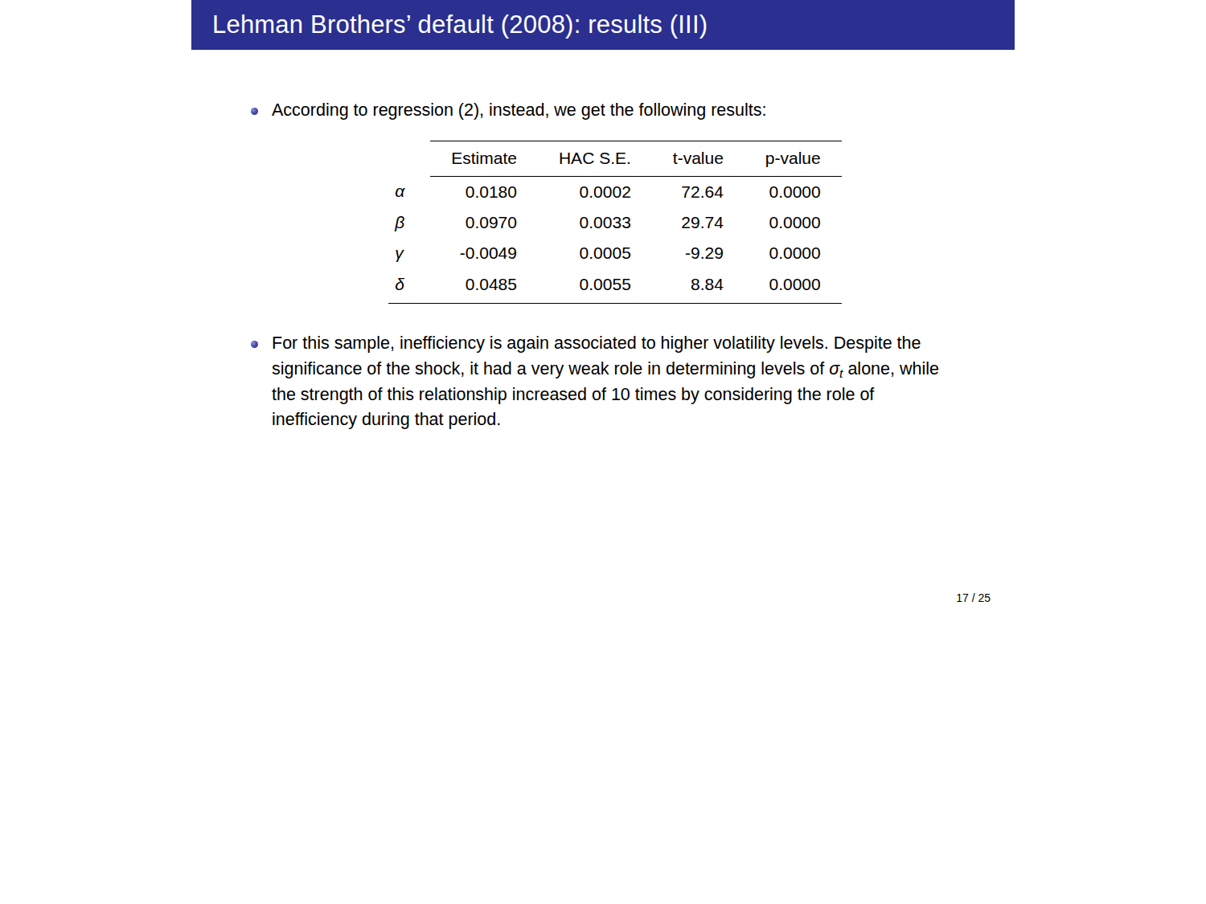Lehman Brothers’ default (2008): results (III)
According to regression (2), instead, we get the following results:
| | Estimate | HAC S.E. | t-value | p-value |
| --- | --- | --- | --- | --- |
| α | 0.0180 | 0.0002 | 72.64 | 0.0000 |
| β | 0.0970 | 0.0033 | 29.74 | 0.0000 |
| γ | -0.0049 | 0.0005 | -9.29 | 0.0000 |
| δ | 0.0485 | 0.0055 | 8.84 | 0.0000 |
For this sample, inefficiency is again associated to higher volatility levels. Despite the significance of the shock, it had a very weak role in determining levels of σt alone, while the strength of this relationship increased of 10 times by considering the role of inefficiency during that period.
17 / 25